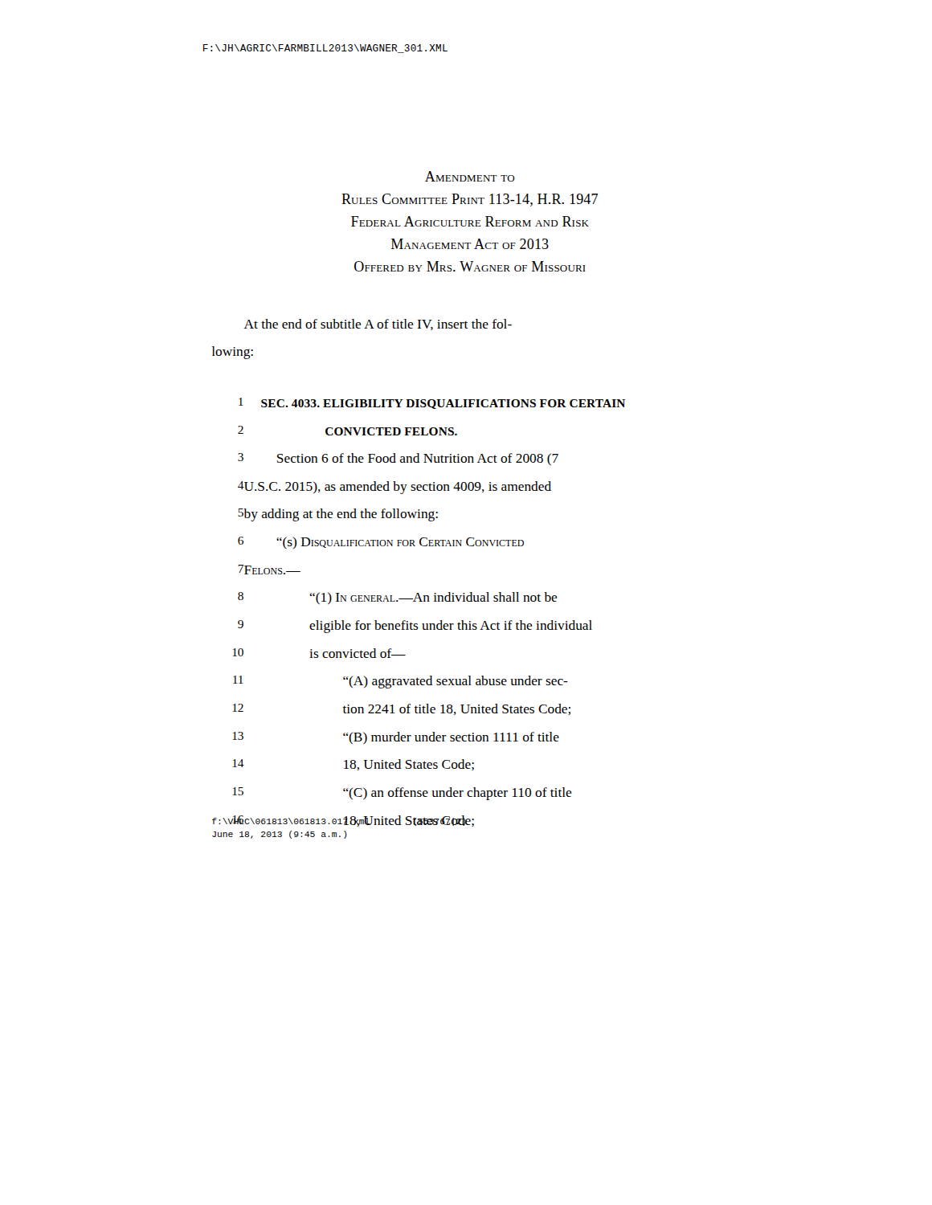F:\JH\AGRIC\FARMBILL2013\WAGNER_301.XML
Amendment to
Rules Committee Print 113-14, H.R. 1947
Federal Agriculture Reform and Risk
Management Act of 2013
Offered by Mrs. Wagner of Missouri
At the end of subtitle A of title IV, insert the fol-
lowing:
| 1 | SEC. 4033. ELIGIBILITY DISQUALIFICATIONS FOR CERTAIN |
| 2 | CONVICTED FELONS. |
| 3 | Section 6 of the Food and Nutrition Act of 2008 (7 |
| 4 | U.S.C. 2015), as amended by section 4009, is amended |
| 5 | by adding at the end the following: |
| 6 | “(s) Disqualification for Certain Convicted |
| 7 | Felons .— |
| 8 | “(1) In general .—An individual shall not be |
| 9 | eligible for benefits under this Act if the individual |
| 10 | is convicted of— |
| 11 | “(A) aggravated sexual abuse under sec- |
| 12 | tion 2241 of title 18, United States Code; |
| 13 | “(B) murder under section 1111 of title |
| 14 | 18, United States Code; |
| 15 | “(C) an offense under chapter 110 of title |
| 16 | 18, United States Code; |
f:\VHLC\061813\061813.017.xml(553767|2)
June 18, 2013 (9:45 a.m.)